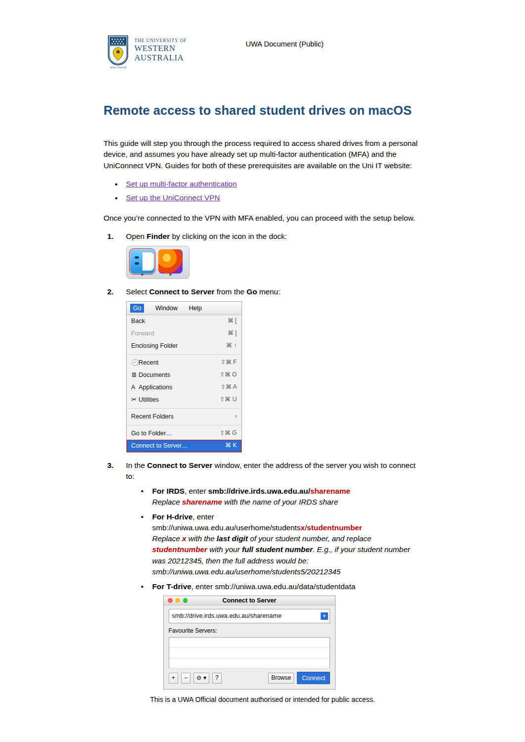SEEK WISDOM THE UNIVERSITY OF WESTERN AUSTRALIA
UWA Document (Public)
Remote access to shared student drives on macOS
This guide will step you through the process required to access shared drives from a personal device, and assumes you have already set up multi-factor authentication (MFA) and the UniConnect VPN. Guides for both of these prerequisites are available on the Uni IT website:
Set up multi-factor authentication
Set up the UniConnect VPN
Once you’re connected to the VPN with MFA enabled, you can proceed with the setup below.
Open Finder by clicking on the icon in the dock:
Select Connect to Server from the Go menu:
Go Window Help
Back⌘ [
Forward⌘ ]
Enclosing Folder⌘ ↑
🕘Recent⇧⌘ F
🗎Documents⇧⌘ O
AApplications⇧⌘ A
✂Utilities⇧⌘ U
Recent Folders›
Go to Folder…⇧⌘ G
Connect to Server…⌘ K
In the Connect to Server window, enter the address of the server you wish to connect to:
For IRDS, enter smb://drive.irds.uwa.edu.au/sharename
Replace sharename with the name of your IRDS share
For H-drive, enter smb://uniwa.uwa.edu.au/userhome/studentsx/studentnumber
Replace x with the last digit of your student number, and replace studentnumber with your full student number. E.g., if your student number was 20212345, then the full address would be: smb://uniwa.uwa.edu.au/userhome/students5/20212345
For T-drive, enter smb://uniwa.uwa.edu.au/data/studentdata
Connect to Server
▾
Favourite Servers:
+ − ⊖ ▾ ? Browse Connect
This is a UWA Official document authorised or intended for public access.